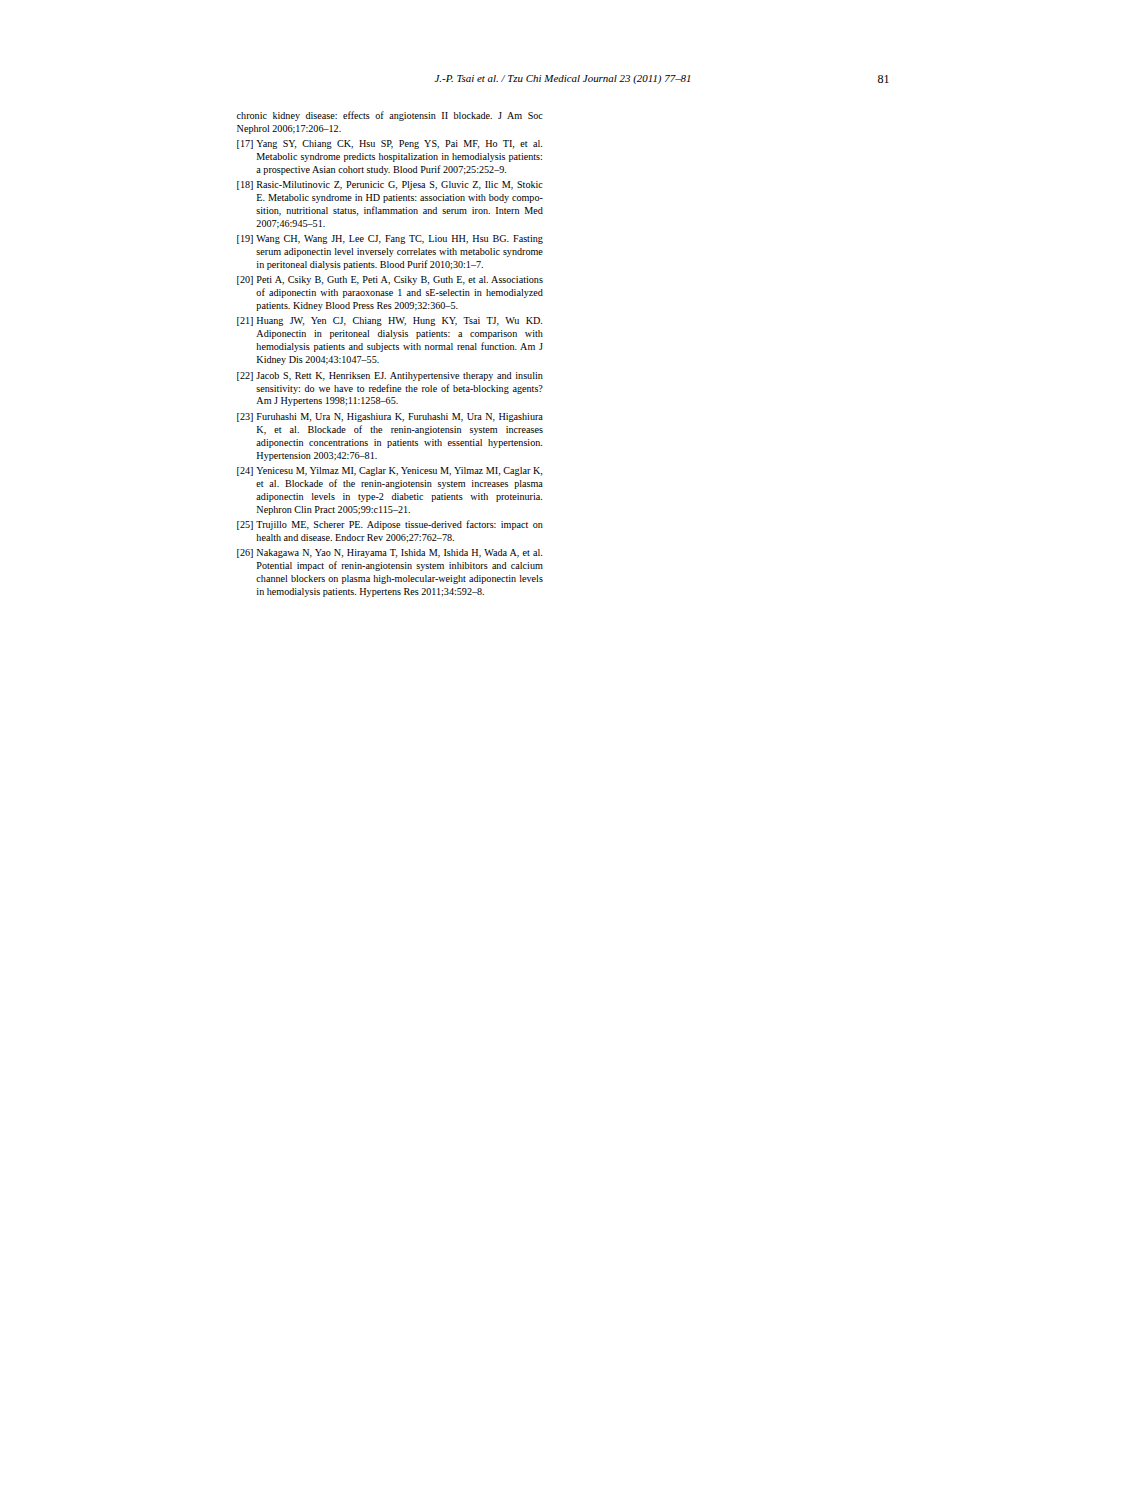J.-P. Tsai et al. / Tzu Chi Medical Journal 23 (2011) 77–81 81
chronic kidney disease: effects of angiotensin II blockade. J Am Soc Nephrol 2006;17:206–12.
[17] Yang SY, Chiang CK, Hsu SP, Peng YS, Pai MF, Ho TI, et al. Metabolic syndrome predicts hospitalization in hemodialysis patients: a prospective Asian cohort study. Blood Purif 2007;25:252–9.
[18] Rasic-Milutinovic Z, Perunicic G, Pljesa S, Gluvic Z, Ilic M, Stokic E. Metabolic syndrome in HD patients: association with body composition, nutritional status, inflammation and serum iron. Intern Med 2007;46:945–51.
[19] Wang CH, Wang JH, Lee CJ, Fang TC, Liou HH, Hsu BG. Fasting serum adiponectin level inversely correlates with metabolic syndrome in peritoneal dialysis patients. Blood Purif 2010;30:1–7.
[20] Peti A, Csiky B, Guth E, Peti A, Csiky B, Guth E, et al. Associations of adiponectin with paraoxonase 1 and sE-selectin in hemodialyzed patients. Kidney Blood Press Res 2009;32:360–5.
[21] Huang JW, Yen CJ, Chiang HW, Hung KY, Tsai TJ, Wu KD. Adiponectin in peritoneal dialysis patients: a comparison with hemodialysis patients and subjects with normal renal function. Am J Kidney Dis 2004;43:1047–55.
[22] Jacob S, Rett K, Henriksen EJ. Antihypertensive therapy and insulin sensitivity: do we have to redefine the role of beta-blocking agents? Am J Hypertens 1998;11:1258–65.
[23] Furuhashi M, Ura N, Higashiura K, Furuhashi M, Ura N, Higashiura K, et al. Blockade of the renin-angiotensin system increases adiponectin concentrations in patients with essential hypertension. Hypertension 2003;42:76–81.
[24] Yenicesu M, Yilmaz MI, Caglar K, Yenicesu M, Yilmaz MI, Caglar K, et al. Blockade of the renin-angiotensin system increases plasma adiponectin levels in type-2 diabetic patients with proteinuria. Nephron Clin Pract 2005;99:c115–21.
[25] Trujillo ME, Scherer PE. Adipose tissue-derived factors: impact on health and disease. Endocr Rev 2006;27:762–78.
[26] Nakagawa N, Yao N, Hirayama T, Ishida M, Ishida H, Wada A, et al. Potential impact of renin-angiotensin system inhibitors and calcium channel blockers on plasma high-molecular-weight adiponectin levels in hemodialysis patients. Hypertens Res 2011;34:592–8.